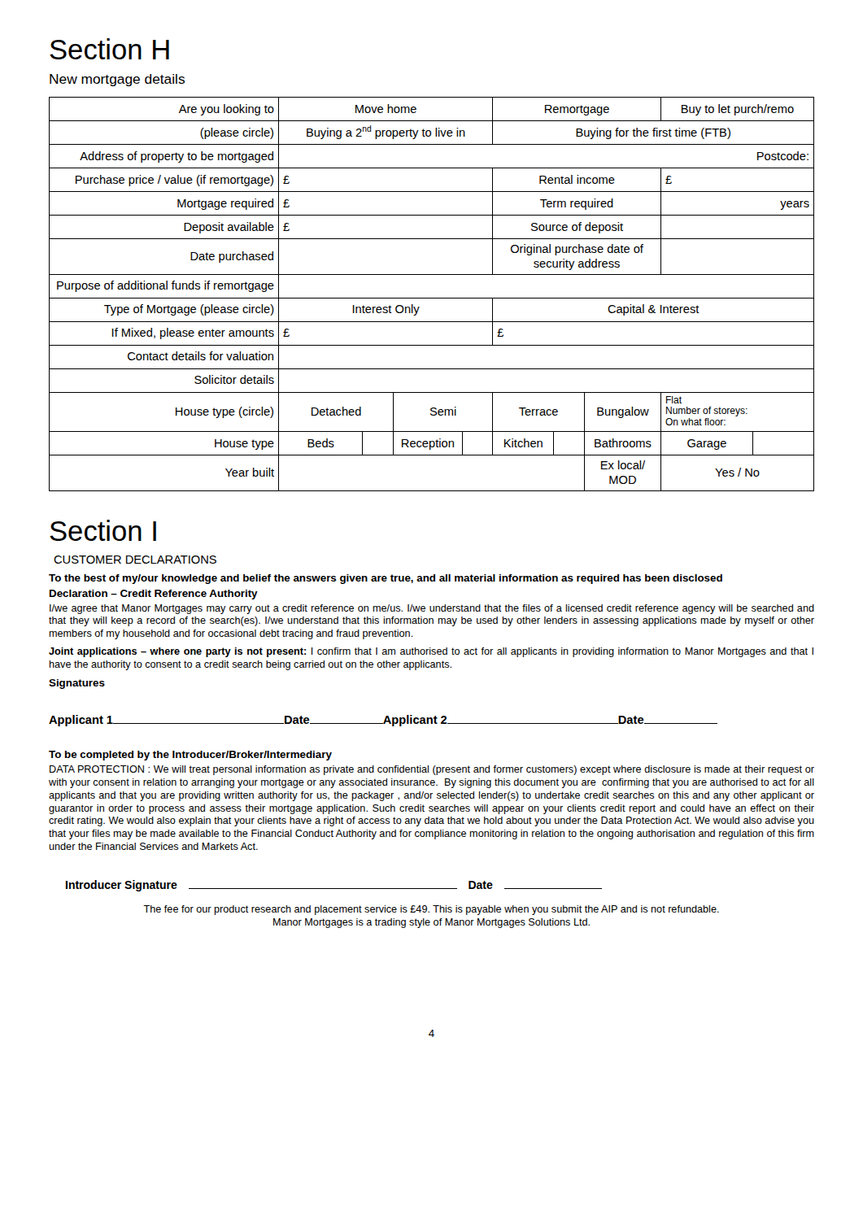Section H
New mortgage details
| Are you looking to | Move home | Remortgage | Buy to let purch/remo |
| (please circle) | Buying a 2 nd property to live in | Buying for the first time (FTB) |
| Address of property to be mortgaged | Postcode: |
| Purchase price / value (if remortgage) | £ | Rental income | £ |
| Mortgage required | £ | Term required | years |
| Deposit available | £ | Source of deposit | |
| Date purchased | | Original purchase date of security address | |
| Purpose of additional funds if remortgage | |
| Type of Mortgage (please circle) | Interest Only | Capital & Interest |
| If Mixed, please enter amounts | £ | £ |
| Contact details for valuation | |
| Solicitor details | |
| House type (circle) | Detached | Semi | Terrace | Bungalow | Flat Number of storeys: On what floor: |
| House type | Beds | | Reception | | Kitchen | | Bathrooms | Garage | |
| Year built | | Ex local/ MOD | Yes / No |
Section I
CUSTOMER DECLARATIONS
To the best of my/our knowledge and belief the answers given are true, and all material information as required has been disclosed
Declaration – Credit Reference Authority
I/we agree that Manor Mortgages may carry out a credit reference on me/us. I/we understand that the files of a licensed credit reference agency will be searched and that they will keep a record of the search(es). I/we understand that this information may be used by other lenders in assessing applications made by myself or other members of my household and for occasional debt tracing and fraud prevention.
Joint applications – where one party is not present: I confirm that I am authorised to act for all applicants in providing information to Manor Mortgages and that I have the authority to consent to a credit search being carried out on the other applicants.
Signatures
Applicant 1 Date Applicant 2 Date
To be completed by the Introducer/Broker/Intermediary
DATA PROTECTION : We will treat personal information as private and confidential (present and former customers) except where disclosure is made at their request or with your consent in relation to arranging your mortgage or any associated insurance. By signing this document you are confirming that you are authorised to act for all applicants and that you are providing written authority for us, the packager , and/or selected lender(s) to undertake credit searches on this and any other applicant or guarantor in order to process and assess their mortgage application. Such credit searches will appear on your clients credit report and could have an effect on their credit rating. We would also explain that your clients have a right of access to any data that we hold about you under the Data Protection Act. We would also advise you that your files may be made available to the Financial Conduct Authority and for compliance monitoring in relation to the ongoing authorisation and regulation of this firm under the Financial Services and Markets Act.
Introducer Signature Date
The fee for our product research and placement service is £49. This is payable when you submit the AIP and is not refundable.
Manor Mortgages is a trading style of Manor Mortgages Solutions Ltd.
4